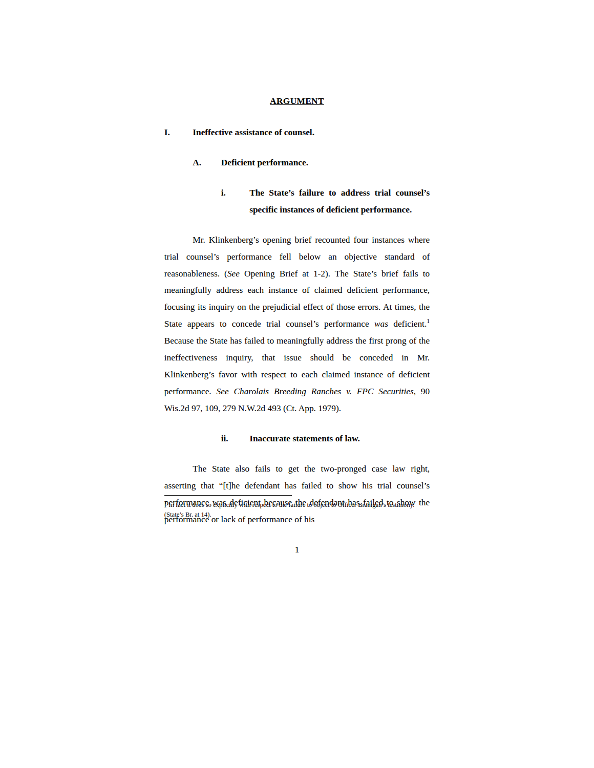ARGUMENT
I. Ineffective assistance of counsel.
A. Deficient performance.
i. The State’s failure to address trial counsel’s specific instances of deficient performance.
Mr. Klinkenberg’s opening brief recounted four instances where trial counsel’s performance fell below an objective standard of reasonableness. (See Opening Brief at 1-2). The State’s brief fails to meaningfully address each instance of claimed deficient performance, focusing its inquiry on the prejudicial effect of those errors. At times, the State appears to concede trial counsel’s performance was deficient.1 Because the State has failed to meaningfully address the first prong of the ineffectiveness inquiry, that issue should be conceded in Mr. Klinkenberg’s favor with respect to each claimed instance of deficient performance. See Charolais Breeding Ranches v. FPC Securities, 90 Wis.2d 97, 109, 279 N.W.2d 493 (Ct. App. 1979).
ii. Inaccurate statements of law.
The State also fails to get the two-pronged case law right, asserting that “[t]he defendant has failed to show his trial counsel’s performance was deficient because the defendant has failed to show the performance or lack of performance of his
1 In fact it does so explicitly with respect to the failure to object to Officer Branigan’s testimony. (State’s Br. at 14).
1